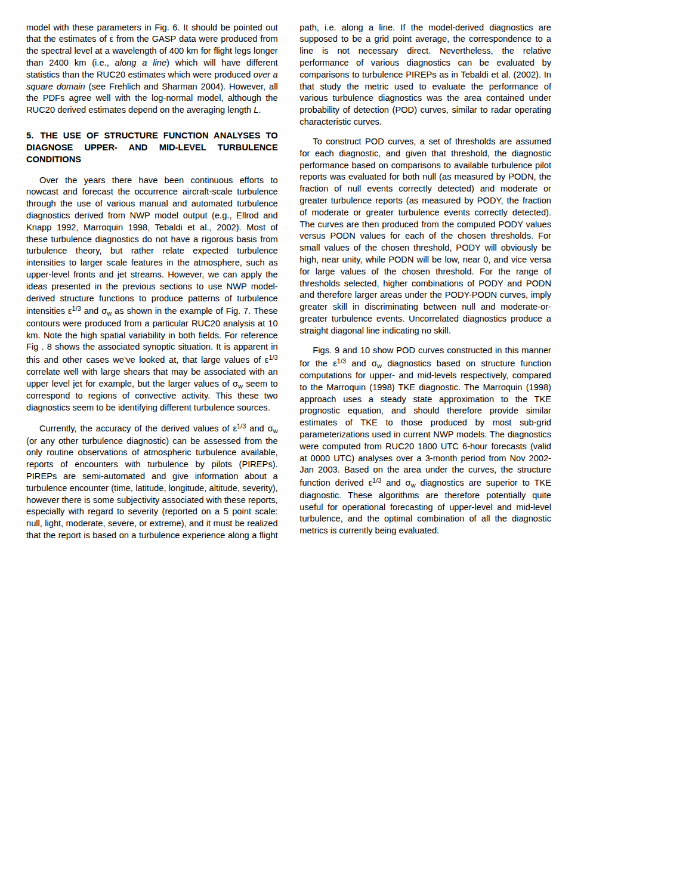model with these parameters in Fig. 6. It should be pointed out that the estimates of ε from the GASP data were produced from the spectral level at a wavelength of 400 km for flight legs longer than 2400 km (i.e., along a line) which will have different statistics than the RUC20 estimates which were produced over a square domain (see Frehlich and Sharman 2004). However, all the PDFs agree well with the log-normal model, although the RUC20 derived estimates depend on the averaging length L.
5. THE USE OF STRUCTURE FUNCTION ANALYSES TO DIAGNOSE UPPER- AND MID-LEVEL TURBULENCE CONDITIONS
Over the years there have been continuous efforts to nowcast and forecast the occurrence aircraft-scale turbulence through the use of various manual and automated turbulence diagnostics derived from NWP model output (e.g., Ellrod and Knapp 1992, Marroquin 1998, Tebaldi et al., 2002). Most of these turbulence diagnostics do not have a rigorous basis from turbulence theory, but rather relate expected turbulence intensities to larger scale features in the atmosphere, such as upper-level fronts and jet streams. However, we can apply the ideas presented in the previous sections to use NWP model-derived structure functions to produce patterns of turbulence intensities ε1/3 and σw as shown in the example of Fig. 7. These contours were produced from a particular RUC20 analysis at 10 km. Note the high spatial variability in both fields. For reference Fig . 8 shows the associated synoptic situation. It is apparent in this and other cases we’ve looked at, that large values of ε1/3 correlate well with large shears that may be associated with an upper level jet for example, but the larger values of σw seem to correspond to regions of convective activity. This these two diagnostics seem to be identifying different turbulence sources.
Currently, the accuracy of the derived values of ε1/3 and σw (or any other turbulence diagnostic) can be assessed from the only routine observations of atmospheric turbulence available, reports of encounters with turbulence by pilots (PIREPs). PIREPs are semi-automated and give information about a turbulence encounter (time, latitude, longitude, altitude, severity), however there is some subjectivity associated with these reports, especially with regard to severity (reported on a 5 point scale: null, light, moderate, severe, or extreme), and it must be realized that the report is based on a turbulence experience along a flight path, i.e. along a line. If the model-derived diagnostics are supposed to be a grid point average, the correspondence to a line is not necessary direct. Nevertheless, the relative performance of various diagnostics can be evaluated by comparisons to turbulence PIREPs as in Tebaldi et al. (2002). In that study the metric used to evaluate the performance of various turbulence diagnostics was the area contained under probability of detection (POD) curves, similar to radar operating characteristic curves.
To construct POD curves, a set of thresholds are assumed for each diagnostic, and given that threshold, the diagnostic performance based on comparisons to available turbulence pilot reports was evaluated for both null (as measured by PODN, the fraction of null events correctly detected) and moderate or greater turbulence reports (as measured by PODY, the fraction of moderate or greater turbulence events correctly detected). The curves are then produced from the computed PODY values versus PODN values for each of the chosen thresholds. For small values of the chosen threshold, PODY will obviously be high, near unity, while PODN will be low, near 0, and vice versa for large values of the chosen threshold. For the range of thresholds selected, higher combinations of PODY and PODN and therefore larger areas under the PODY-PODN curves, imply greater skill in discriminating between null and moderate-or-greater turbulence events. Uncorrelated diagnostics produce a straight diagonal line indicating no skill.
Figs. 9 and 10 show POD curves constructed in this manner for the ε1/3 and σw diagnostics based on structure function computations for upper- and mid-levels respectively, compared to the Marroquin (1998) TKE diagnostic. The Marroquin (1998) approach uses a steady state approximation to the TKE prognostic equation, and should therefore provide similar estimates of TKE to those produced by most sub-grid parameterizations used in current NWP models. The diagnostics were computed from RUC20 1800 UTC 6-hour forecasts (valid at 0000 UTC) analyses over a 3-month period from Nov 2002-Jan 2003. Based on the area under the curves, the structure function derived ε1/3 and σw diagnostics are superior to TKE diagnostic. These algorithms are therefore potentially quite useful for operational forecasting of upper-level and mid-level turbulence, and the optimal combination of all the diagnostic metrics is currently being evaluated.